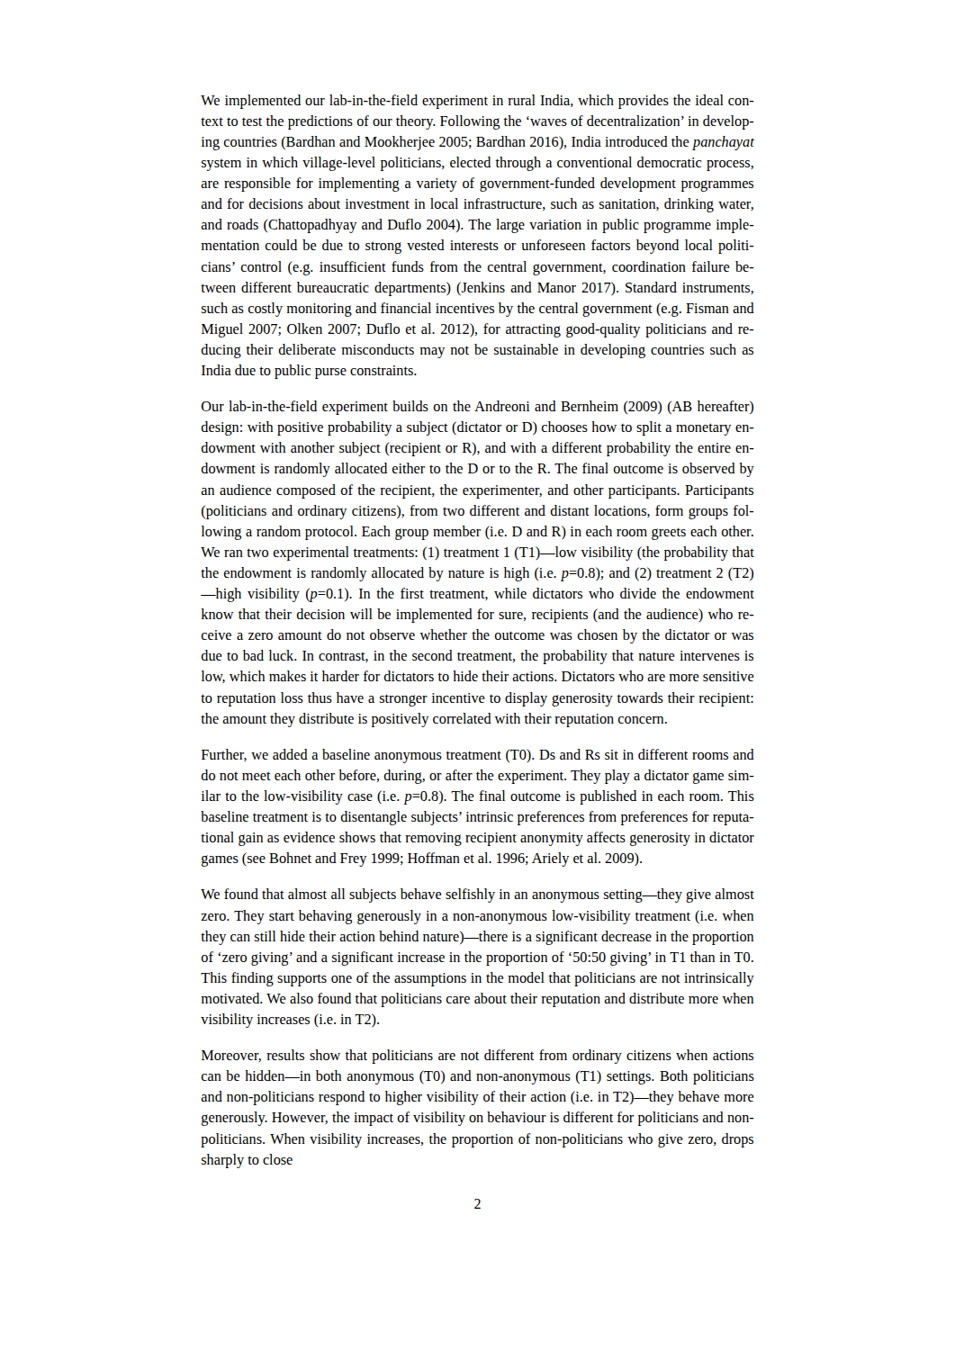We implemented our lab-in-the-field experiment in rural India, which provides the ideal context to test the predictions of our theory. Following the ‘waves of decentralization’ in developing countries (Bardhan and Mookherjee 2005; Bardhan 2016), India introduced the panchayat system in which village-level politicians, elected through a conventional democratic process, are responsible for implementing a variety of government-funded development programmes and for decisions about investment in local infrastructure, such as sanitation, drinking water, and roads (Chattopadhyay and Duflo 2004). The large variation in public programme implementation could be due to strong vested interests or unforeseen factors beyond local politicians’ control (e.g. insufficient funds from the central government, coordination failure between different bureaucratic departments) (Jenkins and Manor 2017). Standard instruments, such as costly monitoring and financial incentives by the central government (e.g. Fisman and Miguel 2007; Olken 2007; Duflo et al. 2012), for attracting good-quality politicians and reducing their deliberate misconducts may not be sustainable in developing countries such as India due to public purse constraints.
Our lab-in-the-field experiment builds on the Andreoni and Bernheim (2009) (AB hereafter) design: with positive probability a subject (dictator or D) chooses how to split a monetary endowment with another subject (recipient or R), and with a different probability the entire endowment is randomly allocated either to the D or to the R. The final outcome is observed by an audience composed of the recipient, the experimenter, and other participants. Participants (politicians and ordinary citizens), from two different and distant locations, form groups following a random protocol. Each group member (i.e. D and R) in each room greets each other. We ran two experimental treatments: (1) treatment 1 (T1)—low visibility (the probability that the endowment is randomly allocated by nature is high (i.e. p=0.8); and (2) treatment 2 (T2)—high visibility (p=0.1). In the first treatment, while dictators who divide the endowment know that their decision will be implemented for sure, recipients (and the audience) who receive a zero amount do not observe whether the outcome was chosen by the dictator or was due to bad luck. In contrast, in the second treatment, the probability that nature intervenes is low, which makes it harder for dictators to hide their actions. Dictators who are more sensitive to reputation loss thus have a stronger incentive to display generosity towards their recipient: the amount they distribute is positively correlated with their reputation concern.
Further, we added a baseline anonymous treatment (T0). Ds and Rs sit in different rooms and do not meet each other before, during, or after the experiment. They play a dictator game similar to the low-visibility case (i.e. p=0.8). The final outcome is published in each room. This baseline treatment is to disentangle subjects’ intrinsic preferences from preferences for reputational gain as evidence shows that removing recipient anonymity affects generosity in dictator games (see Bohnet and Frey 1999; Hoffman et al. 1996; Ariely et al. 2009).
We found that almost all subjects behave selfishly in an anonymous setting—they give almost zero. They start behaving generously in a non-anonymous low-visibility treatment (i.e. when they can still hide their action behind nature)—there is a significant decrease in the proportion of ‘zero giving’ and a significant increase in the proportion of ‘50:50 giving’ in T1 than in T0. This finding supports one of the assumptions in the model that politicians are not intrinsically motivated. We also found that politicians care about their reputation and distribute more when visibility increases (i.e. in T2).
Moreover, results show that politicians are not different from ordinary citizens when actions can be hidden—in both anonymous (T0) and non-anonymous (T1) settings. Both politicians and non-politicians respond to higher visibility of their action (i.e. in T2)—they behave more generously. However, the impact of visibility on behaviour is different for politicians and non-politicians. When visibility increases, the proportion of non-politicians who give zero, drops sharply to close
2